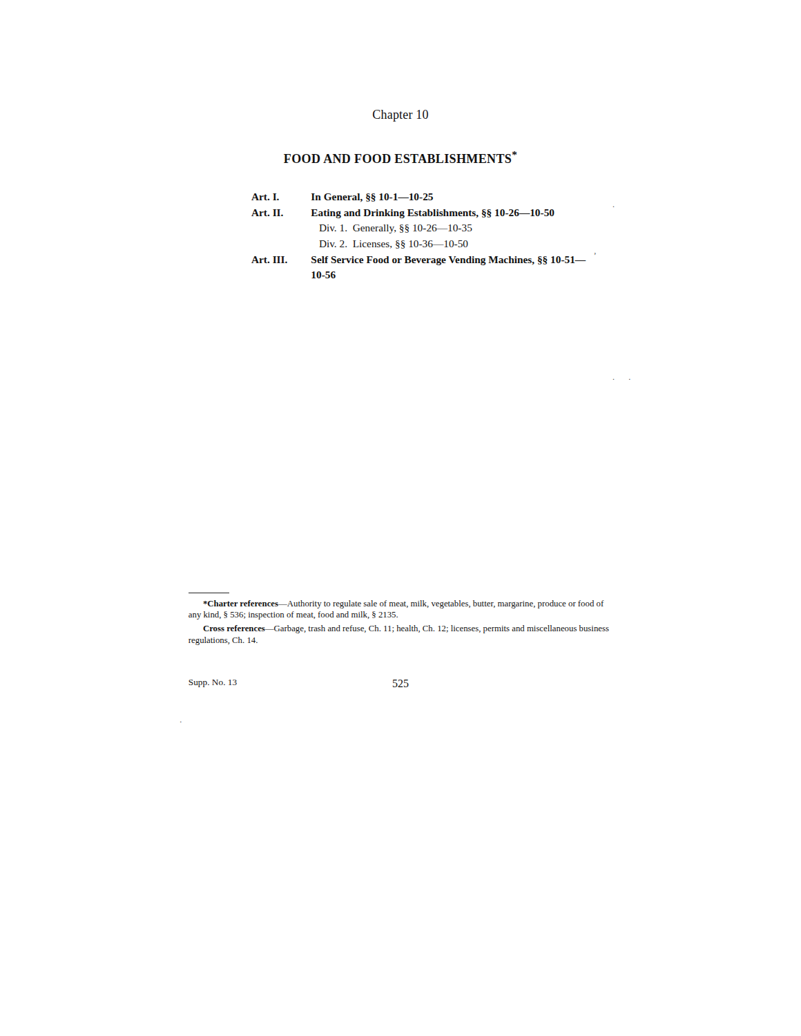Chapter 10
FOOD AND FOOD ESTABLISHMENTS*
| Art. I. | In General, §§ 10-1—10-25 |
| Art. II. | Eating and Drinking Establishments, §§ 10-26—10-50 |
| | Div. 1. Generally, §§ 10-26—10-35 |
| | Div. 2. Licenses, §§ 10-36—10-50 |
| Art. III. | Self Service Food or Beverage Vending Machines, §§ 10-51— |
| | 10-56 |
*Charter references—Authority to regulate sale of meat, milk, vegetables, butter, margarine, produce or food of any kind, § 536; inspection of meat, food and milk, § 2135.
Cross references—Garbage, trash and refuse, Ch. 11; health, Ch. 12; licenses, permits and miscellaneous business regulations, Ch. 14.
Supp. No. 13 525
. , . . .